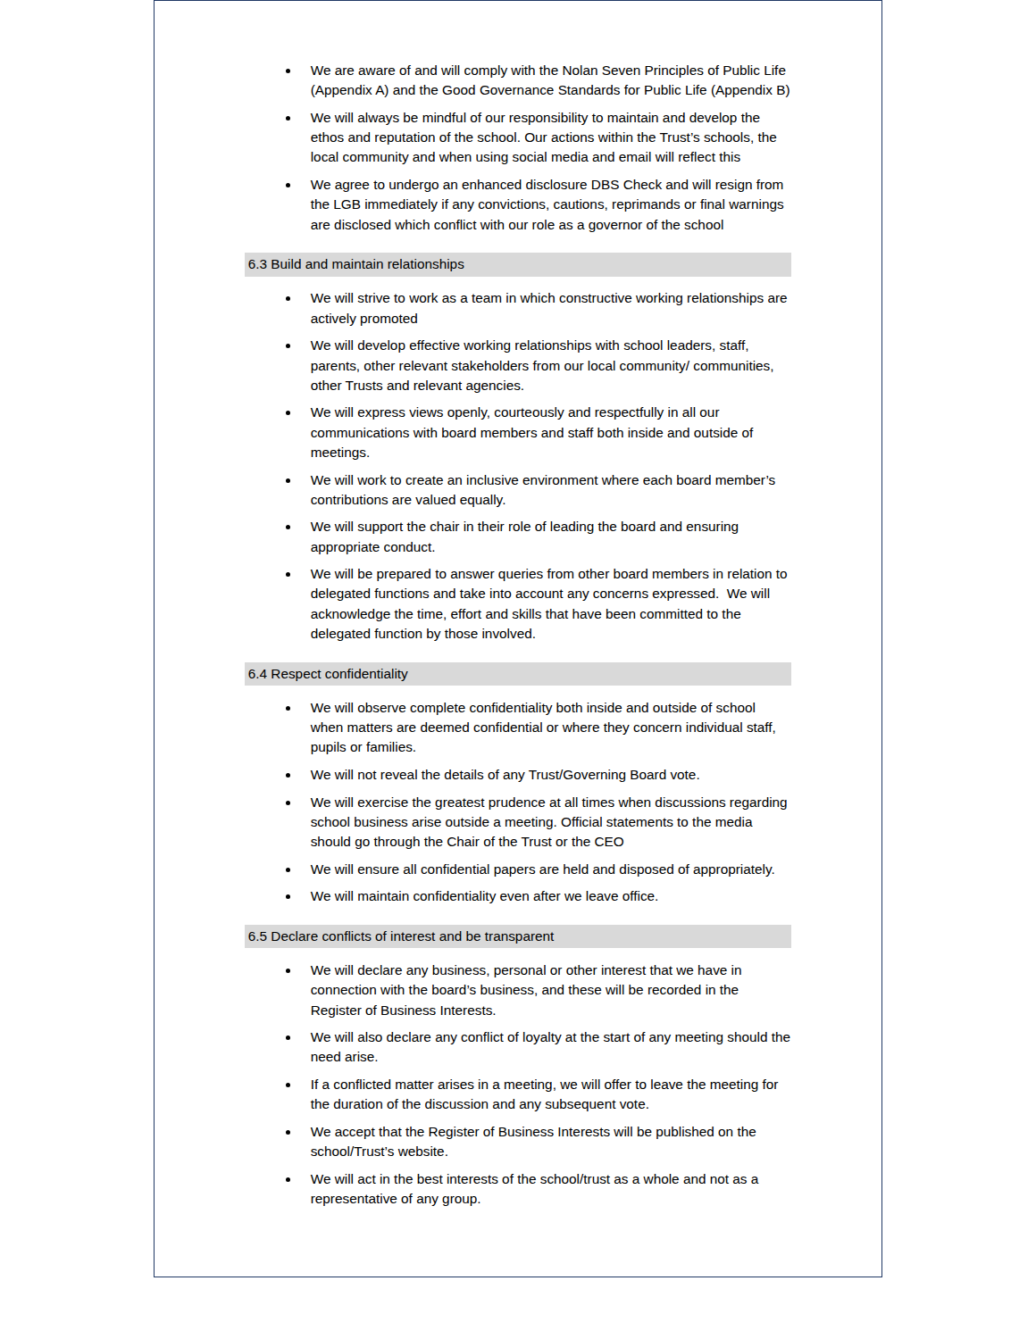We are aware of and will comply with the Nolan Seven Principles of Public Life (Appendix A) and the Good Governance Standards for Public Life (Appendix B)
We will always be mindful of our responsibility to maintain and develop the ethos and reputation of the school. Our actions within the Trust’s schools, the local community and when using social media and email will reflect this
We agree to undergo an enhanced disclosure DBS Check and will resign from the LGB immediately if any convictions, cautions, reprimands or final warnings are disclosed which conflict with our role as a governor of the school
6.3 Build and maintain relationships
We will strive to work as a team in which constructive working relationships are actively promoted
We will develop effective working relationships with school leaders, staff, parents, other relevant stakeholders from our local community/ communities, other Trusts and relevant agencies.
We will express views openly, courteously and respectfully in all our communications with board members and staff both inside and outside of meetings.
We will work to create an inclusive environment where each board member’s contributions are valued equally.
We will support the chair in their role of leading the board and ensuring appropriate conduct.
We will be prepared to answer queries from other board members in relation to delegated functions and take into account any concerns expressed. We will acknowledge the time, effort and skills that have been committed to the delegated function by those involved.
6.4 Respect confidentiality
We will observe complete confidentiality both inside and outside of school when matters are deemed confidential or where they concern individual staff, pupils or families.
We will not reveal the details of any Trust/Governing Board vote.
We will exercise the greatest prudence at all times when discussions regarding school business arise outside a meeting. Official statements to the media should go through the Chair of the Trust or the CEO
We will ensure all confidential papers are held and disposed of appropriately.
We will maintain confidentiality even after we leave office.
6.5 Declare conflicts of interest and be transparent
We will declare any business, personal or other interest that we have in connection with the board’s business, and these will be recorded in the Register of Business Interests.
We will also declare any conflict of loyalty at the start of any meeting should the need arise.
If a conflicted matter arises in a meeting, we will offer to leave the meeting for the duration of the discussion and any subsequent vote.
We accept that the Register of Business Interests will be published on the school/Trust’s website.
We will act in the best interests of the school/trust as a whole and not as a representative of any group.